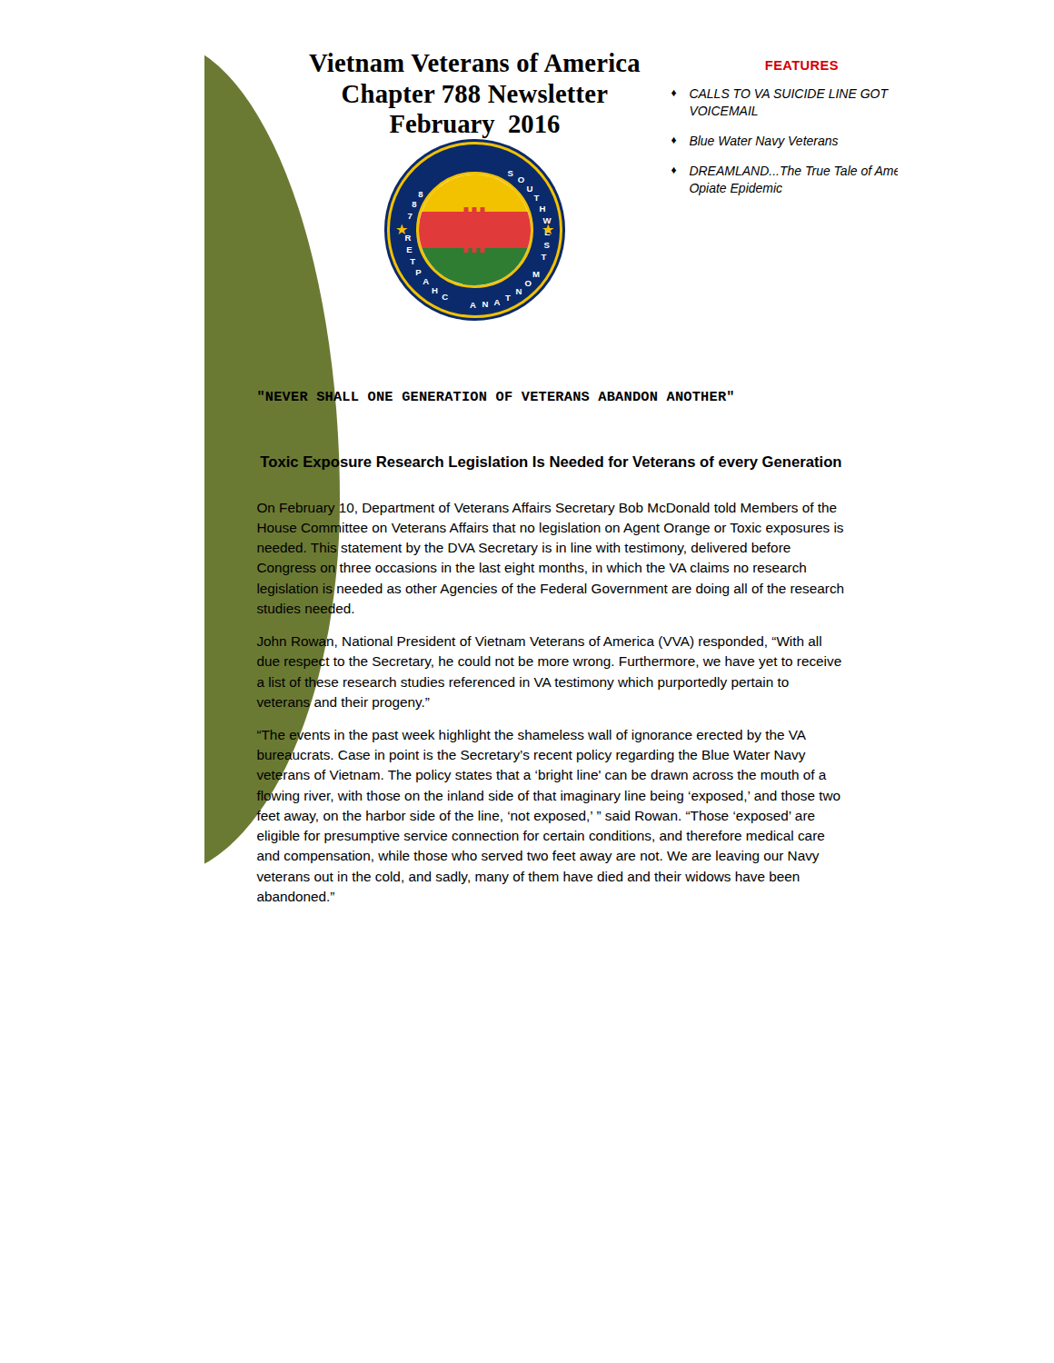Vietnam Veterans of America
Chapter 788 Newsletter
February 2016
S O U T H W E S T M O N T A N A C H A P T E R 7 8 8
★ ★
FEATURES
CALLS TO VA SUICIDE LINE GOT VOICEMAIL
Blue Water Navy Veterans
DREAMLAND...The True Tale of America’s Opiate Epidemic
"NEVER SHALL ONE GENERATION OF VETERANS ABANDON ANOTHER"
Toxic Exposure Research Legislation Is Needed for Veterans of every Generation
On February 10, Department of Veterans Affairs Secretary Bob McDonald told Members of the House Committee on Veterans Affairs that no legislation on Agent Orange or Toxic exposures is needed. This statement by the DVA Secretary is in line with testimony, delivered before Congress on three occasions in the last eight months, in which the VA claims no research legislation is needed as other Agencies of the Federal Government are doing all of the research studies needed.
John Rowan, National President of Vietnam Veterans of America (VVA) responded, “With all due respect to the Secretary, he could not be more wrong. Furthermore, we have yet to receive a list of these research studies referenced in VA testimony which purportedly pertain to veterans and their progeny.”
“The events in the past week highlight the shameless wall of ignorance erected by the VA bureaucrats. Case in point is the Secretary’s recent policy regarding the Blue Water Navy veterans of Vietnam. The policy states that a ‘bright line' can be drawn across the mouth of a flowing river, with those on the inland side of that imaginary line being ‘exposed,’ and those two feet away, on the harbor side of the line, ‘not exposed,’ ” said Rowan. “Those ‘exposed’ are eligible for presumptive service connection for certain conditions, and therefore medical care and compensation, while those who served two feet away are not. We are leaving our Navy veterans out in the cold, and sadly, many of them have died and their widows have been abandoned.”